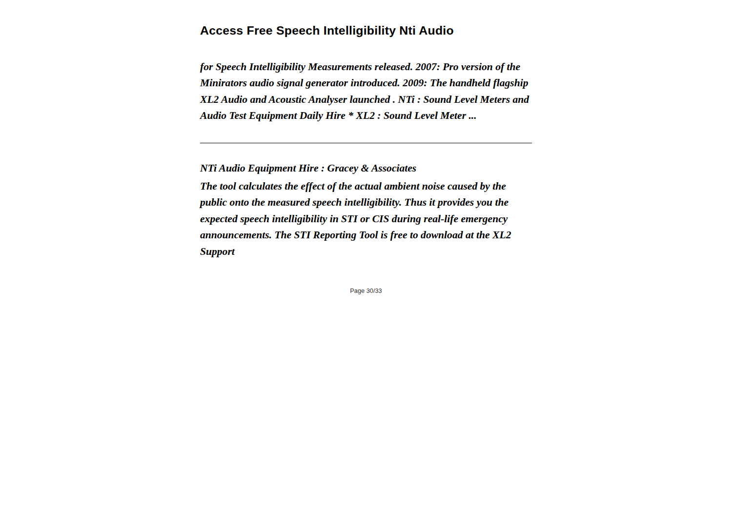Access Free Speech Intelligibility Nti Audio
for Speech Intelligibility Measurements released. 2007: Pro version of the Minirators audio signal generator introduced. 2009: The handheld flagship XL2 Audio and Acoustic Analyser launched . NTi : Sound Level Meters and Audio Test Equipment Daily Hire * XL2 : Sound Level Meter ...
NTi Audio Equipment Hire : Gracey & Associates
The tool calculates the effect of the actual ambient noise caused by the public onto the measured speech intelligibility. Thus it provides you the expected speech intelligibility in STI or CIS during real-life emergency announcements. The STI Reporting Tool is free to download at the XL2 Support
Page 30/33